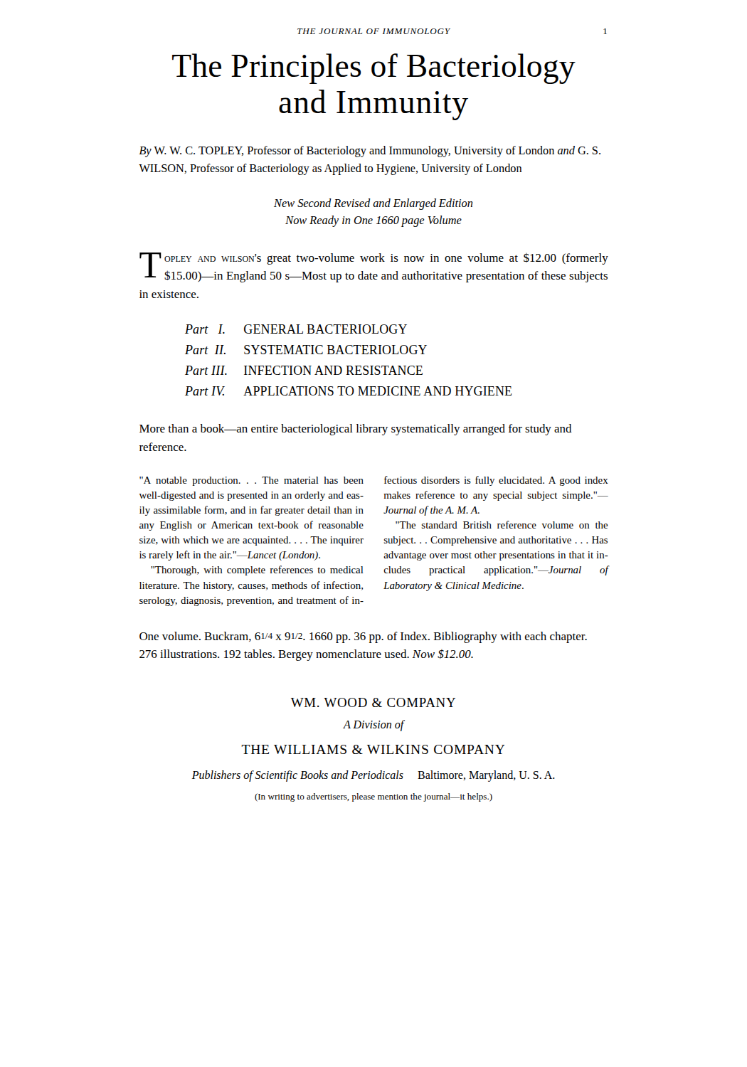THE JOURNAL OF IMMUNOLOGY 1
The Principles of Bacteriologyand Immunity
By W. W. C. TOPLEY, Professor of Bacteriology and Immunology, University of London and G. S. WILSON, Professor of Bacteriology as Applied to Hygiene, University of London
New Second Revised and Enlarged Edition
Now Ready in One 1660 page Volume
Topley and wilson's great two-volume work is now in one volume at $12.00 (formerly $15.00)—in England 50 s—Most up to date and authoritative presentation of these subjects in existence.
Part I. GENERAL BACTERIOLOGY
Part II. SYSTEMATIC BACTERIOLOGY
Part III. INFECTION AND RESISTANCE
Part IV. APPLICATIONS TO MEDICINE AND HYGIENE
More than a book—an entire bacteriological library systematically arranged for study and reference.
"A notable production. . . The material has been well-digested and is presented in an orderly and easily assimilable form, and in far greater detail than in any English or American text-book of reasonable size, with which we are acquainted. . . . The inquirer is rarely left in the air."—Lancet (London).
"Thorough, with complete references to medical literature. The history, causes, methods of infection, serology, diagnosis, prevention, and treatment of infectious disorders is fully elucidated. A good index makes reference to any special subject simple."—Journal of the A. M. A.
"The standard British reference volume on the subject. . . Comprehensive and authoritative . . . Has advantage over most other presentations in that it includes practical application."—Journal of Laboratory & Clinical Medicine.
One volume. Buckram, 61/4 x 91/2. 1660 pp. 36 pp. of Index. Bibliography with each chapter. 276 illustrations. 192 tables. Bergey nomenclature used. Now $12.00.
WM. WOOD & COMPANY
A Division of
THE WILLIAMS & WILKINS COMPANY
Publishers of Scientific Books and Periodicals Baltimore, Maryland, U. S. A.
(In writing to advertisers, please mention the journal—it helps.)